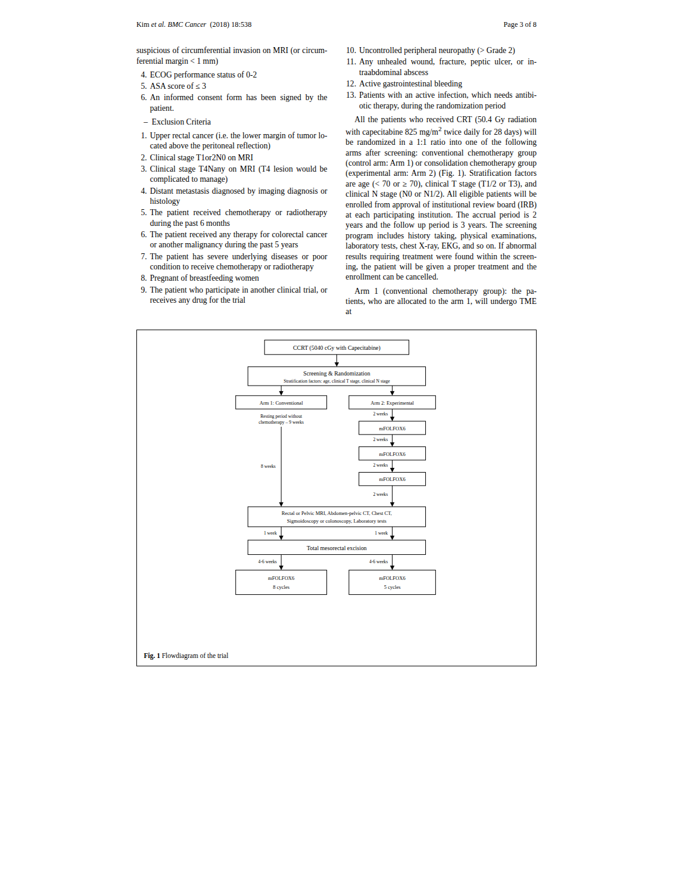Kim et al. BMC Cancer (2018) 18:538
Page 3 of 8
suspicious of circumferential invasion on MRI (or circumferential margin < 1 mm)
ECOG performance status of 0-2
ASA score of ≤ 3
An informed consent form has been signed by the patient.
– Exclusion Criteria
Upper rectal cancer (i.e. the lower margin of tumor located above the peritoneal reflection)
Clinical stage T1or2N0 on MRI
Clinical stage T4Nany on MRI (T4 lesion would be complicated to manage)
Distant metastasis diagnosed by imaging diagnosis or histology
The patient received chemotherapy or radiotherapy during the past 6 months
The patient received any therapy for colorectal cancer or another malignancy during the past 5 years
The patient has severe underlying diseases or poor condition to receive chemotherapy or radiotherapy
Pregnant of breastfeeding women
The patient who participate in another clinical trial, or receives any drug for the trial
Uncontrolled peripheral neuropathy (> Grade 2)
Any unhealed wound, fracture, peptic ulcer, or intraabdominal abscess
Active gastrointestinal bleeding
Patients with an active infection, which needs antibiotic therapy, during the randomization period
All the patients who received CRT (50.4 Gy radiation with capecitabine 825 mg/m2 twice daily for 28 days) will be randomized in a 1:1 ratio into one of the following arms after screening: conventional chemotherapy group (control arm: Arm 1) or consolidation chemotherapy group (experimental arm: Arm 2) (Fig. 1). Stratification factors are age (< 70 or ≥ 70), clinical T stage (T1/2 or T3), and clinical N stage (N0 or N1/2). All eligible patients will be enrolled from approval of institutional review board (IRB) at each participating institution. The accrual period is 2 years and the follow up period is 3 years. The screening program includes history taking, physical examinations, laboratory tests, chest X-ray, EKG, and so on. If abnormal results requiring treatment were found within the screening, the patient will be given a proper treatment and the enrollment can be cancelled.
Arm 1 (conventional chemotherapy group): the patients, who are allocated to the arm 1, will undergo TME at
CCRT (5040 cGy with Capecitabine) Screening & Randomization Stratification factors: age, clinical T stage, clinical N stage Arm 1: Conventional Arm 2: Experimental Resting period without chemotherapy – 9 weeks 8 weeks 2 weeks mFOLFOX6 2 weeks mFOLFOX6 2 weeks mFOLFOX6 2 weeks Rectal or Pelvic MRI, Abdomen-pelvic CT, Chest CT, Sigmoidoscopy or colonoscopy, Laboratory tests 1 week 1 week Total mesorectal excision 4-6 weeks 4-6 weeks mFOLFOX6 8 cycles mFOLFOX6 5 cycles
Fig. 1 Flowdiagram of the trial